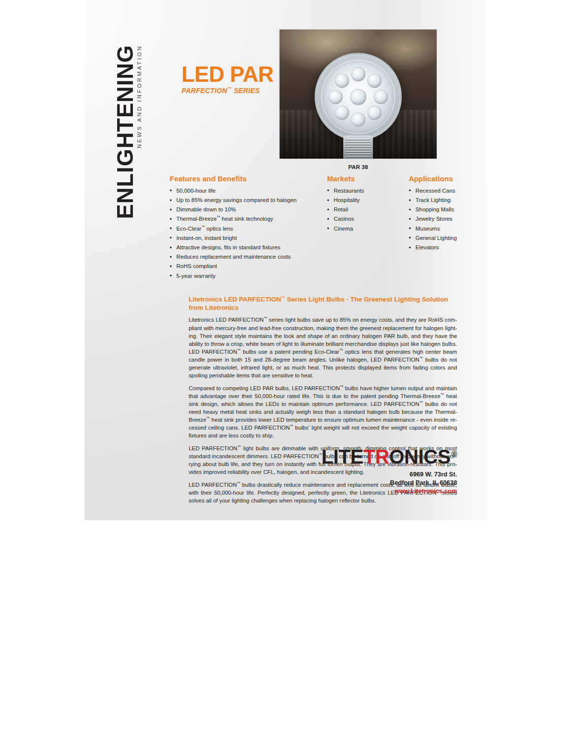ENLIGHTENING
NEWS AND INFORMATION
LED PAR 38
PARFECTION™ SERIES
PAR 38
Features and Benefits
50,000-hour life
Up to 85% energy savings compared to halogen
Dimmable down to 10%
Thermal-Breeze™ heat sink technology
Eco-Clear™ optics lens
Instant-on, instant bright
Attractive designs, fits in standard fixtures
Reduces replacement and maintenance costs
RoHS compliant
5-year warranty
Markets
Restaurants
Hospitality
Retail
Casinos
Cinema
Applications
Recessed Cans
Track Lighting
Shopping Malls
Jewelry Stores
Museums
General Lighting
Elevators
Litetronics LED PARFECTION™ Series Light Bulbs - The Greenest Lighting Solution from Litetronics
Litetronics LED PARFECTION™ series light bulbs save up to 85% on energy costs, and they are RoHS compliant with mercury-free and lead-free construction, making them the greenest replacement for halogen lighting. Their elegant style maintains the look and shape of an ordinary halogen PAR bulb, and they have the ability to throw a crisp, white beam of light to illuminate brilliant merchandise displays just like halogen bulbs. LED PARFECTION™ bulbs use a patent pending Eco-Clear™ optics lens that generates high center beam candle power in both 15 and 28-degree beam angles. Unlike halogen, LED PARFECTION™ bulbs do not generate ultraviolet, infrared light, or as much heat. This protects displayed items from fading colors and spoiling perishable items that are sensitive to heat.
Compared to competing LED PAR bulbs, LED PARFECTION™ bulbs have higher lumen output and maintain that advantage over their 50,000-hour rated life. This is due to the patent pending Thermal-Breeze™ heat sink design, which allows the LEDs to maintain optimum performance. LED PARFECTION™ bulbs do not need heavy metal heat sinks and actually weigh less than a standard halogen bulb because the Thermal-Breeze™ heat sink provides lower LED temperature to ensure optimum lumen maintenance - even inside recessed ceiling cans. LED PARFECTION™ bulbs’ light weight will not exceed the weight capacity of existing fixtures and are less costly to ship.
LED PARFECTION™ light bulbs are dimmable with uniform, smooth, dimming control that works on most standard incandescent dimmers. LED PARFECTION™ bulbs can be turned on and off frequently without worrying about bulb life, and they turn on instantly with full lumen output. They are vibration-resistant. This provides improved reliability over CFL, halogen, and incandescent lighting.
LED PARFECTION™ bulbs drastically reduce maintenance and replacement costs, as well as landfill waste, with their 50,000-hour life. Perfectly designed, perfectly green, the Litetronics LED PARFECTION™ series solves all of your lighting challenges when replacing halogen reflector bulbs.
LITE TR ONICS®
6969 W. 73rd St.
Bedford Park, IL 60638
www.Litetronics.com